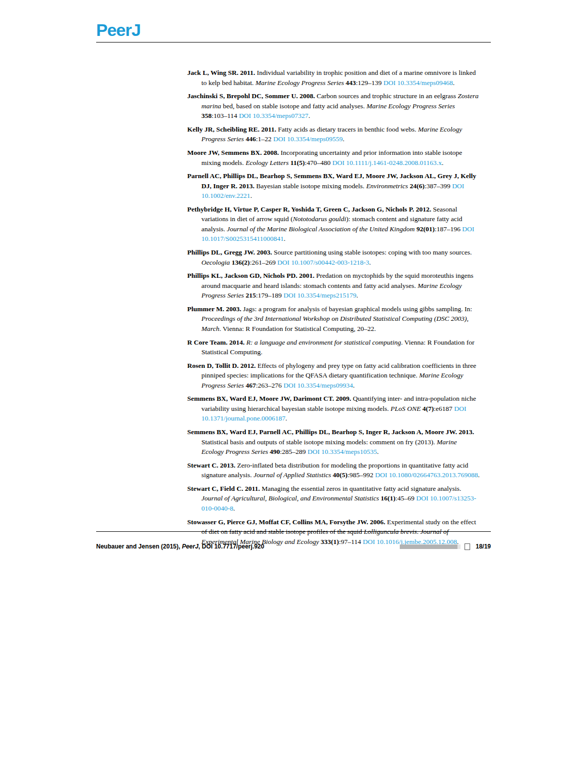PeerJ
Jack L, Wing SR. 2011. Individual variability in trophic position and diet of a marine omnivore is linked to kelp bed habitat. Marine Ecology Progress Series 443:129–139 DOI 10.3354/meps09468.
Jaschinski S, Brepohl DC, Sommer U. 2008. Carbon sources and trophic structure in an eelgrass Zostera marina bed, based on stable isotope and fatty acid analyses. Marine Ecology Progress Series 358:103–114 DOI 10.3354/meps07327.
Kelly JR, Scheibling RE. 2011. Fatty acids as dietary tracers in benthic food webs. Marine Ecology Progress Series 446:1–22 DOI 10.3354/meps09559.
Moore JW, Semmens BX. 2008. Incorporating uncertainty and prior information into stable isotope mixing models. Ecology Letters 11(5):470–480 DOI 10.1111/j.1461-0248.2008.01163.x.
Parnell AC, Phillips DL, Bearhop S, Semmens BX, Ward EJ, Moore JW, Jackson AL, Grey J, Kelly DJ, Inger R. 2013. Bayesian stable isotope mixing models. Environmetrics 24(6):387–399 DOI 10.1002/env.2221.
Pethybridge H, Virtue P, Casper R, Yoshida T, Green C, Jackson G, Nichols P. 2012. Seasonal variations in diet of arrow squid (Nototodarus gouldi): stomach content and signature fatty acid analysis. Journal of the Marine Biological Association of the United Kingdom 92(01):187–196 DOI 10.1017/S0025315411000841.
Phillips DL, Gregg JW. 2003. Source partitioning using stable isotopes: coping with too many sources. Oecologia 136(2):261–269 DOI 10.1007/s00442-003-1218-3.
Phillips KL, Jackson GD, Nichols PD. 2001. Predation on myctophids by the squid moroteuthis ingens around macquarie and heard islands: stomach contents and fatty acid analyses. Marine Ecology Progress Series 215:179–189 DOI 10.3354/meps215179.
Plummer M. 2003. Jags: a program for analysis of bayesian graphical models using gibbs sampling. In: Proceedings of the 3rd International Workshop on Distributed Statistical Computing (DSC 2003), March. Vienna: R Foundation for Statistical Computing, 20–22.
R Core Team. 2014. R: a language and environment for statistical computing. Vienna: R Foundation for Statistical Computing.
Rosen D, Tollit D. 2012. Effects of phylogeny and prey type on fatty acid calibration coefficients in three pinniped species: implications for the QFASA dietary quantification technique. Marine Ecology Progress Series 467:263–276 DOI 10.3354/meps09934.
Semmens BX, Ward EJ, Moore JW, Darimont CT. 2009. Quantifying inter- and intra-population niche variability using hierarchical bayesian stable isotope mixing models. PLoS ONE 4(7):e6187 DOI 10.1371/journal.pone.0006187.
Semmens BX, Ward EJ, Parnell AC, Phillips DL, Bearhop S, Inger R, Jackson A, Moore JW. 2013. Statistical basis and outputs of stable isotope mixing models: comment on fry (2013). Marine Ecology Progress Series 490:285–289 DOI 10.3354/meps10535.
Stewart C. 2013. Zero-inflated beta distribution for modeling the proportions in quantitative fatty acid signature analysis. Journal of Applied Statistics 40(5):985–992 DOI 10.1080/02664763.2013.769088.
Stewart C, Field C. 2011. Managing the essential zeros in quantitative fatty acid signature analysis. Journal of Agricultural, Biological, and Environmental Statistics 16(1):45–69 DOI 10.1007/s13253-010-0040-8.
Stowasser G, Pierce GJ, Moffat CF, Collins MA, Forsythe JW. 2006. Experimental study on the effect of diet on fatty acid and stable isotope profiles of the squid Lolliguncula brevis. Journal of Experimental Marine Biology and Ecology 333(1):97–114 DOI 10.1016/j.jembe.2005.12.008.
Neubauer and Jensen (2015), PeerJ, DOI 10.7717/peerj.920
18/19